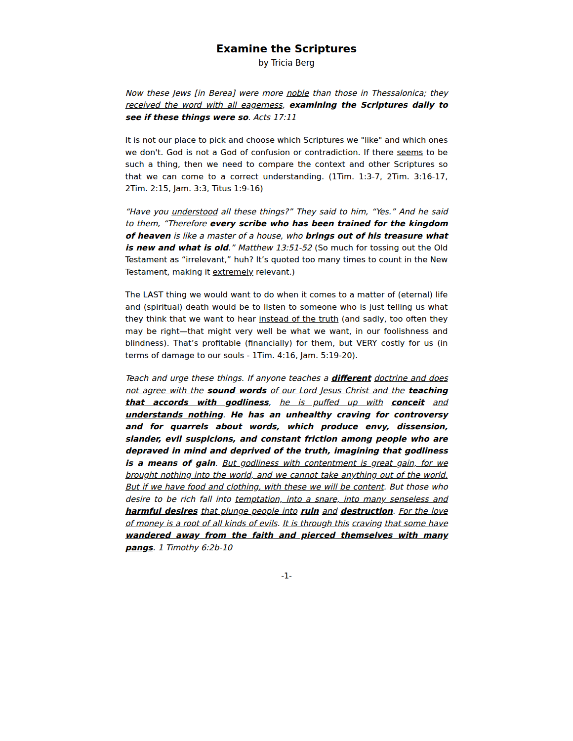Examine the Scriptures
by Tricia Berg
Now these Jews [in Berea] were more noble than those in Thessalonica; they received the word with all eagerness, examining the Scriptures daily to see if these things were so. Acts 17:11
It is not our place to pick and choose which Scriptures we "like" and which ones we don't. God is not a God of confusion or contradiction. If there seems to be such a thing, then we need to compare the context and other Scriptures so that we can come to a correct understanding. (1Tim. 1:3-7, 2Tim. 3:16-17, 2Tim. 2:15, Jam. 3:3, Titus 1:9-16)
“Have you understood all these things?” They said to him, “Yes.” And he said to them, “Therefore every scribe who has been trained for the kingdom of heaven is like a master of a house, who brings out of his treasure what is new and what is old.” Matthew 13:51-52 (So much for tossing out the Old Testament as “irrelevant,” huh? It’s quoted too many times to count in the New Testament, making it extremely relevant.)
The LAST thing we would want to do when it comes to a matter of (eternal) life and (spiritual) death would be to listen to someone who is just telling us what they think that we want to hear instead of the truth (and sadly, too often they may be right—that might very well be what we want, in our foolishness and blindness). That’s profitable (financially) for them, but VERY costly for us (in terms of damage to our souls - 1Tim. 4:16, Jam. 5:19-20).
Teach and urge these things. If anyone teaches a different doctrine and does not agree with the sound words of our Lord Jesus Christ and the teaching that accords with godliness, he is puffed up with conceit and understands nothing. He has an unhealthy craving for controversy and for quarrels about words, which produce envy, dissension, slander, evil suspicions, and constant friction among people who are depraved in mind and deprived of the truth, imagining that godliness is a means of gain. But godliness with contentment is great gain, for we brought nothing into the world, and we cannot take anything out of the world. But if we have food and clothing, with these we will be content. But those who desire to be rich fall into temptation, into a snare, into many senseless and harmful desires that plunge people into ruin and destruction. For the love of money is a root of all kinds of evils. It is through this craving that some have wandered away from the faith and pierced themselves with many pangs. 1 Timothy 6:2b-10
-1-